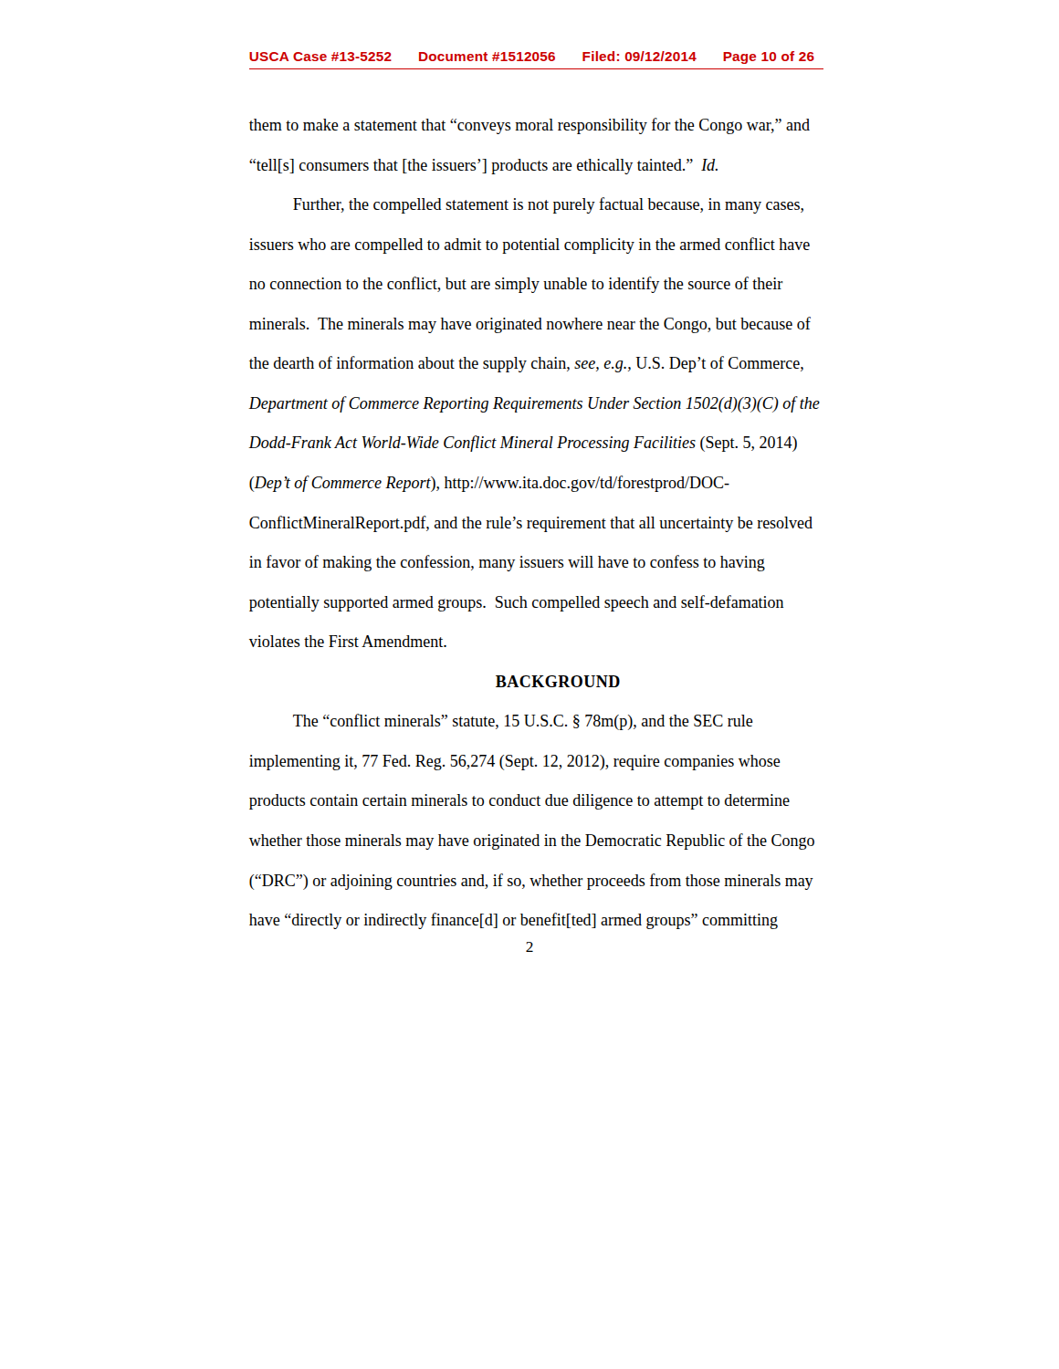USCA Case #13-5252 Document #1512056 Filed: 09/12/2014 Page 10 of 26
them to make a statement that “conveys moral responsibility for the Congo war,” and “tell[s] consumers that [the issuers’] products are ethically tainted.” Id.
Further, the compelled statement is not purely factual because, in many cases, issuers who are compelled to admit to potential complicity in the armed conflict have no connection to the conflict, but are simply unable to identify the source of their minerals. The minerals may have originated nowhere near the Congo, but because of the dearth of information about the supply chain, see, e.g., U.S. Dep’t of Commerce, Department of Commerce Reporting Requirements Under Section 1502(d)(3)(C) of the Dodd-Frank Act World-Wide Conflict Mineral Processing Facilities (Sept. 5, 2014) (Dep’t of Commerce Report), http://www.ita.doc.gov/td/forestprod/DOC-ConflictMineralReport.pdf, and the rule’s requirement that all uncertainty be resolved in favor of making the confession, many issuers will have to confess to having potentially supported armed groups. Such compelled speech and self-defamation violates the First Amendment.
BACKGROUND
The “conflict minerals” statute, 15 U.S.C. § 78m(p), and the SEC rule implementing it, 77 Fed. Reg. 56,274 (Sept. 12, 2012), require companies whose products contain certain minerals to conduct due diligence to attempt to determine whether those minerals may have originated in the Democratic Republic of the Congo (“DRC”) or adjoining countries and, if so, whether proceeds from those minerals may have “directly or indirectly finance[d] or benefit[ted] armed groups” committing
2